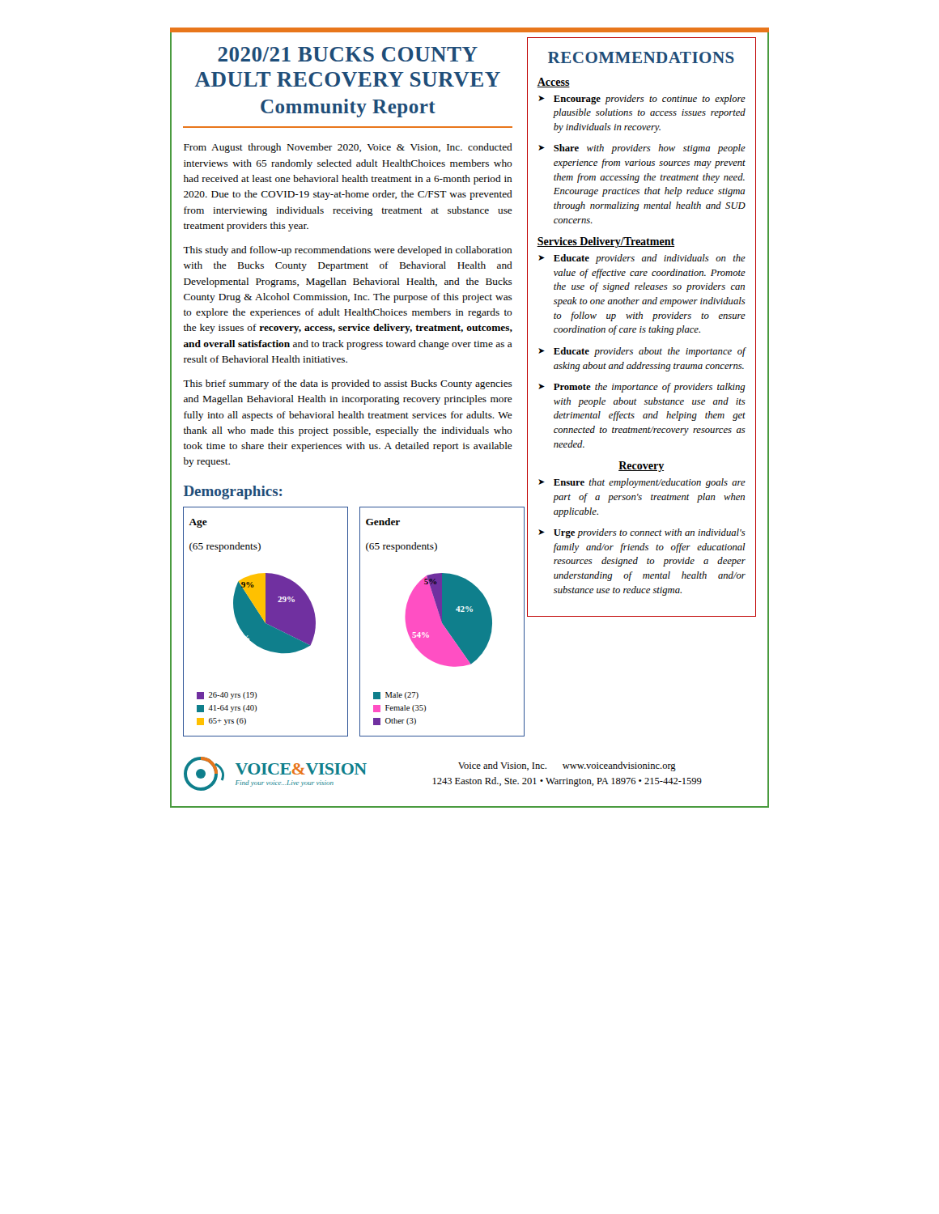2020/21 BUCKS COUNTY
ADULT RECOVERY SURVEY Community Report
From August through November 2020, Voice & Vision, Inc. conducted interviews with 65 randomly selected adult HealthChoices members who had received at least one behavioral health treatment in a 6-month period in 2020. Due to the COVID-19 stay-at-home order, the C/FST was prevented from interviewing individuals receiving treatment at substance use treatment providers this year.
This study and follow-up recommendations were developed in collaboration with the Bucks County Department of Behavioral Health and Developmental Programs, Magellan Behavioral Health, and the Bucks County Drug & Alcohol Commission, Inc. The purpose of this project was to explore the experiences of adult HealthChoices members in regards to the key issues of recovery, access, service delivery, treatment, outcomes, and overall satisfaction and to track progress toward change over time as a result of Behavioral Health initiatives.
This brief summary of the data is provided to assist Bucks County agencies and Magellan Behavioral Health in incorporating recovery principles more fully into all aspects of behavioral health treatment services for adults. We thank all who made this project possible, especially the individuals who took time to share their experiences with us. A detailed report is available by request.
Demographics:
Age
(65 respondents)
29% 62% 9%
26-40 yrs (19)
41-64 yrs (40)
65+ yrs (6)
Gender
(65 respondents)
42% 54% 5%
Male (27)
Female (35)
Other (3)
RECOMMENDATIONS
Access
Encourage providers to continue to explore plausible solutions to access issues reported by individuals in recovery.
Share with providers how stigma people experience from various sources may prevent them from accessing the treatment they need. Encourage practices that help reduce stigma through normalizing mental health and SUD concerns.
Services Delivery/Treatment
Educate providers and individuals on the value of effective care coordination. Promote the use of signed releases so providers can speak to one another and empower individuals to follow up with providers to ensure coordination of care is taking place.
Educate providers about the importance of asking about and addressing trauma concerns.
Promote the importance of providers talking with people about substance use and its detrimental effects and helping them get connected to treatment/recovery resources as needed.
Recovery
Ensure that employment/education goals are part of a person's treatment plan when applicable.
Urge providers to connect with an individual's family and/or friends to offer educational resources designed to provide a deeper understanding of mental health and/or substance use to reduce stigma.
VOICE&VISION
Find your voice...Live your vision
Voice and Vision, Inc. www.voiceandvisioninc.org
1243 Easton Rd., Ste. 201 • Warrington, PA 18976 • 215-442-1599